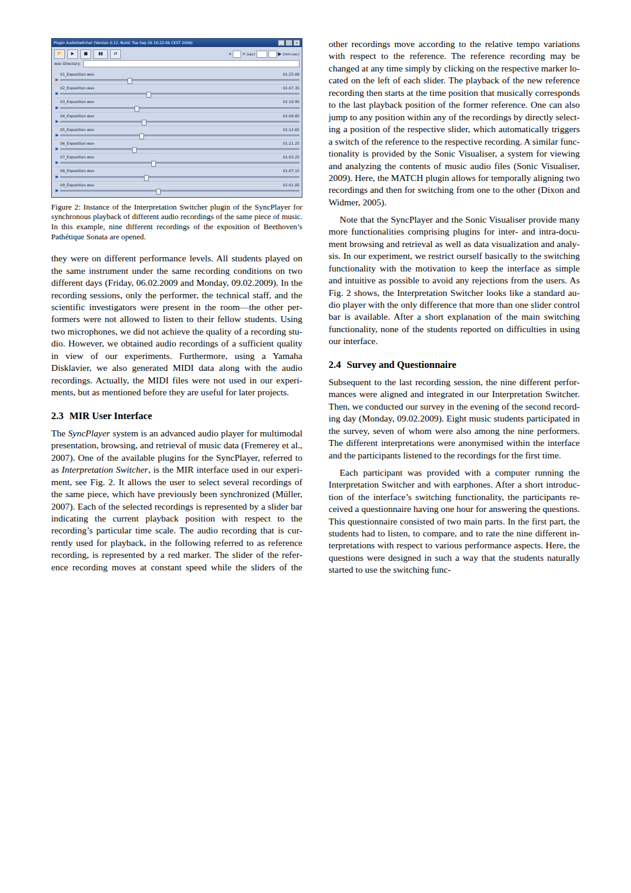Plugin AudioSwitcher (Version 0.12, Build: Tue Sep 26 16:22:06 CEST 2006)
_□×
📂
▶
■
▮▮
⇄
« » (sec) ▶ (min:sec)
wav Directory:
01_Exposition.wav
01:25.89
▶
02_Exposition.wav
01:07.35
▶
03_Exposition.wav
01:18.95
▶
04_Exposition.wav
01:09.85
▶
05_Exposition.wav
01:12.65
▶
06_Exposition.wav
01:21.25
▶
07_Exposition.wav
01:03.25
▶
08_Exposition.wav
01:07.15
▶
09_Exposition.wav
01:01.85
▶
Figure 2: Instance of the Interpretation Switcher plugin of the SyncPlayer for synchronous playback of different audio recordings of the same piece of music. In this example, nine different recordings of the exposition of Beethoven’s Pathétique Sonata are opened.
they were on different performance levels. All students played on the same instrument under the same recording conditions on two different days (Friday, 06.02.2009 and Monday, 09.02.2009). In the recording sessions, only the performer, the technical staff, and the scientific investigators were present in the room—the other performers were not allowed to listen to their fellow students. Using two microphones, we did not achieve the quality of a recording studio. However, we obtained audio recordings of a sufficient quality in view of our experiments. Furthermore, using a Yamaha Disklavier, we also generated MIDI data along with the audio recordings. Actually, the MIDI files were not used in our experiments, but as mentioned before they are useful for later projects.
2.3 MIR User Interface
The SyncPlayer system is an advanced audio player for multimodal presentation, browsing, and retrieval of music data (Fremerey et al., 2007). One of the available plugins for the SyncPlayer, referred to as Interpretation Switcher, is the MIR interface used in our experiment, see Fig. 2. It allows the user to select several recordings of the same piece, which have previously been synchronized (Müller, 2007). Each of the selected recordings is represented by a slider bar indicating the current playback position with respect to the recording’s particular time scale. The audio recording that is currently used for playback, in the following referred to as reference recording, is represented by a red marker. The slider of the reference recording moves at constant speed while the sliders of the other recordings move according to the relative tempo variations with respect to the reference. The reference recording may be changed at any time simply by clicking on the respective marker located on the left of each slider. The playback of the new reference recording then starts at the time position that musically corresponds to the last playback position of the former reference. One can also jump to any position within any of the recordings by directly selecting a position of the respective slider, which automatically triggers a switch of the reference to the respective recording. A similar functionality is provided by the Sonic Visualiser, a system for viewing and analyzing the contents of music audio files (Sonic Visualiser, 2009). Here, the MATCH plugin allows for temporally aligning two recordings and then for switching from one to the other (Dixon and Widmer, 2005).
Note that the SyncPlayer and the Sonic Visualiser provide many more functionalities comprising plugins for inter- and intra-document browsing and retrieval as well as data visualization and analysis. In our experiment, we restrict ourself basically to the switching functionality with the motivation to keep the interface as simple and intuitive as possible to avoid any rejections from the users. As Fig. 2 shows, the Interpretation Switcher looks like a standard audio player with the only difference that more than one slider control bar is available. After a short explanation of the main switching functionality, none of the students reported on difficulties in using our interface.
2.4 Survey and Questionnaire
Subsequent to the last recording session, the nine different performances were aligned and integrated in our Interpretation Switcher. Then, we conducted our survey in the evening of the second recording day (Monday, 09.02.2009). Eight music students participated in the survey, seven of whom were also among the nine performers. The different interpretations were anonymised within the interface and the participants listened to the recordings for the first time.
Each participant was provided with a computer running the Interpretation Switcher and with earphones. After a short introduction of the interface’s switching functionality, the participants received a questionnaire having one hour for answering the questions. This questionnaire consisted of two main parts. In the first part, the students had to listen, to compare, and to rate the nine different interpretations with respect to various performance aspects. Here, the questions were designed in such a way that the students naturally started to use the switching func-